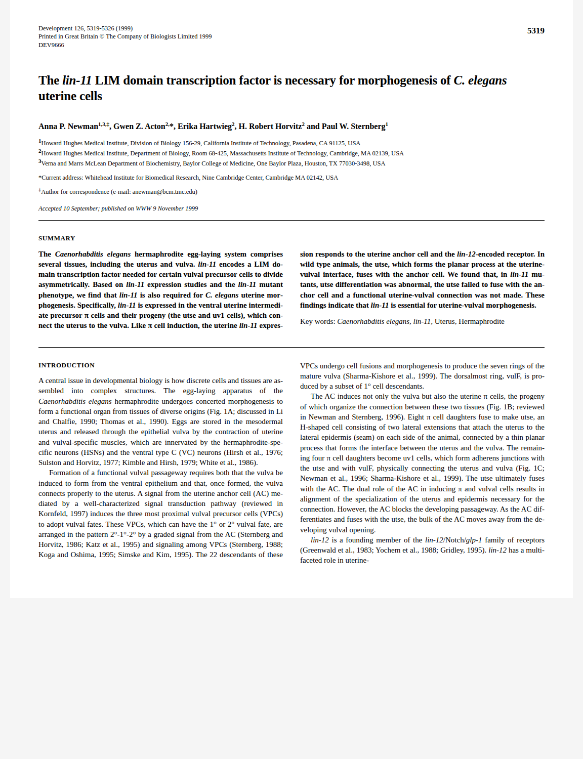Development 126, 5319-5326 (1999)
Printed in Great Britain © The Company of Biologists Limited 1999
DEV9666
5319
The lin-11 LIM domain transcription factor is necessary for morphogenesis of C. elegans uterine cells
Anna P. Newman1,3,‡, Gwen Z. Acton2,*, Erika Hartwieg2, H. Robert Horvitz2 and Paul W. Sternberg1
1Howard Hughes Medical Institute, Division of Biology 156-29, California Institute of Technology, Pasadena, CA 91125, USA
2Howard Hughes Medical Institute, Department of Biology, Room 68-425, Massachusetts Institute of Technology, Cambridge, MA 02139, USA
3Verna and Marrs McLean Department of Biochemistry, Baylor College of Medicine, One Baylor Plaza, Houston, TX 77030-3498, USA
*Current address: Whitehead Institute for Biomedical Research, Nine Cambridge Center, Cambridge MA 02142, USA
‡Author for correspondence (e-mail: anewman@bcm.tmc.edu)
Accepted 10 September; published on WWW 9 November 1999
SUMMARY
The Caenorhabditis elegans hermaphrodite egg-laying system comprises several tissues, including the uterus and vulva. lin-11 encodes a LIM domain transcription factor needed for certain vulval precursor cells to divide asymmetrically. Based on lin-11 expression studies and the lin-11 mutant phenotype, we find that lin-11 is also required for C. elegans uterine morphogenesis. Specifically, lin-11 is expressed in the ventral uterine intermediate precursor π cells and their progeny (the utse and uv1 cells), which connect the uterus to the vulva. Like π cell induction, the uterine lin-11 expression responds to the uterine anchor cell and the lin-12-encoded receptor. In wild type animals, the utse, which forms the planar process at the uterine-vulval interface, fuses with the anchor cell. We found that, in lin-11 mutants, utse differentiation was abnormal, the utse failed to fuse with the anchor cell and a functional uterine-vulval connection was not made. These findings indicate that lin-11 is essential for uterine-vulval morphogenesis.
Key words: Caenorhabditis elegans, lin-11, Uterus, Hermaphrodite
INTRODUCTION
A central issue in developmental biology is how discrete cells and tissues are assembled into complex structures. The egg-laying apparatus of the Caenorhabditis elegans hermaphrodite undergoes concerted morphogenesis to form a functional organ from tissues of diverse origins (Fig. 1A; discussed in Li and Chalfie, 1990; Thomas et al., 1990). Eggs are stored in the mesodermal uterus and released through the epithelial vulva by the contraction of uterine and vulval-specific muscles, which are innervated by the hermaphrodite-specific neurons (HSNs) and the ventral type C (VC) neurons (Hirsh et al., 1976; Sulston and Horvitz, 1977; Kimble and Hirsh, 1979; White et al., 1986).
Formation of a functional vulval passageway requires both that the vulva be induced to form from the ventral epithelium and that, once formed, the vulva connects properly to the uterus. A signal from the uterine anchor cell (AC) mediated by a well-characterized signal transduction pathway (reviewed in Kornfeld, 1997) induces the three most proximal vulval precursor cells (VPCs) to adopt vulval fates. These VPCs, which can have the 1° or 2° vulval fate, are arranged in the pattern 2°-1°-2° by a graded signal from the AC (Sternberg and Horvitz, 1986; Katz et al., 1995) and signaling among VPCs (Sternberg, 1988; Koga and Oshima, 1995; Simske and Kim, 1995). The 22 descendants of these VPCs undergo cell fusions and morphogenesis to produce the seven rings of the mature vulva (Sharma-Kishore et al., 1999). The dorsalmost ring, vulF, is produced by a subset of 1° cell descendants.
The AC induces not only the vulva but also the uterine π cells, the progeny of which organize the connection between these two tissues (Fig. 1B; reviewed in Newman and Sternberg, 1996). Eight π cell daughters fuse to make utse, an H-shaped cell consisting of two lateral extensions that attach the uterus to the lateral epidermis (seam) on each side of the animal, connected by a thin planar process that forms the interface between the uterus and the vulva. The remaining four π cell daughters become uv1 cells, which form adherens junctions with the utse and with vulF, physically connecting the uterus and vulva (Fig. 1C; Newman et al., 1996; Sharma-Kishore et al., 1999). The utse ultimately fuses with the AC. The dual role of the AC in inducing π and vulval cells results in alignment of the specialization of the uterus and epidermis necessary for the connection. However, the AC blocks the developing passageway. As the AC differentiates and fuses with the utse, the bulk of the AC moves away from the developing vulval opening.
lin-12 is a founding member of the lin-12/Notch/glp-1 family of receptors (Greenwald et al., 1983; Yochem et al., 1988; Gridley, 1995). lin-12 has a multifaceted role in uterine-